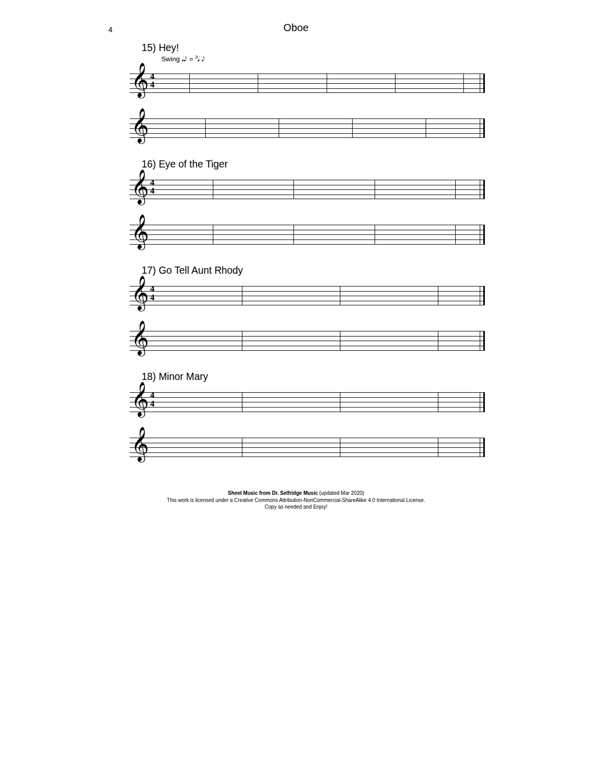4
Oboe
15) Hey!
Swing 𝅘𝅥𝅘𝅥𝅮 = 3𝅘𝅥 𝅘𝅥𝅮
𝄞 44
𝄞
16) Eye of the Tiger
𝄞 44
𝄞
17) Go Tell Aunt Rhody
𝄞 44
𝄞
18) Minor Mary
𝄞 44
𝄞
Sheet Music from Dr. Selfridge Music (updated Mar 2020)
This work is licensed under a Creative Commons Attribution-NonCommercial-ShareAlike 4.0 International License.
Copy as needed and Enjoy!